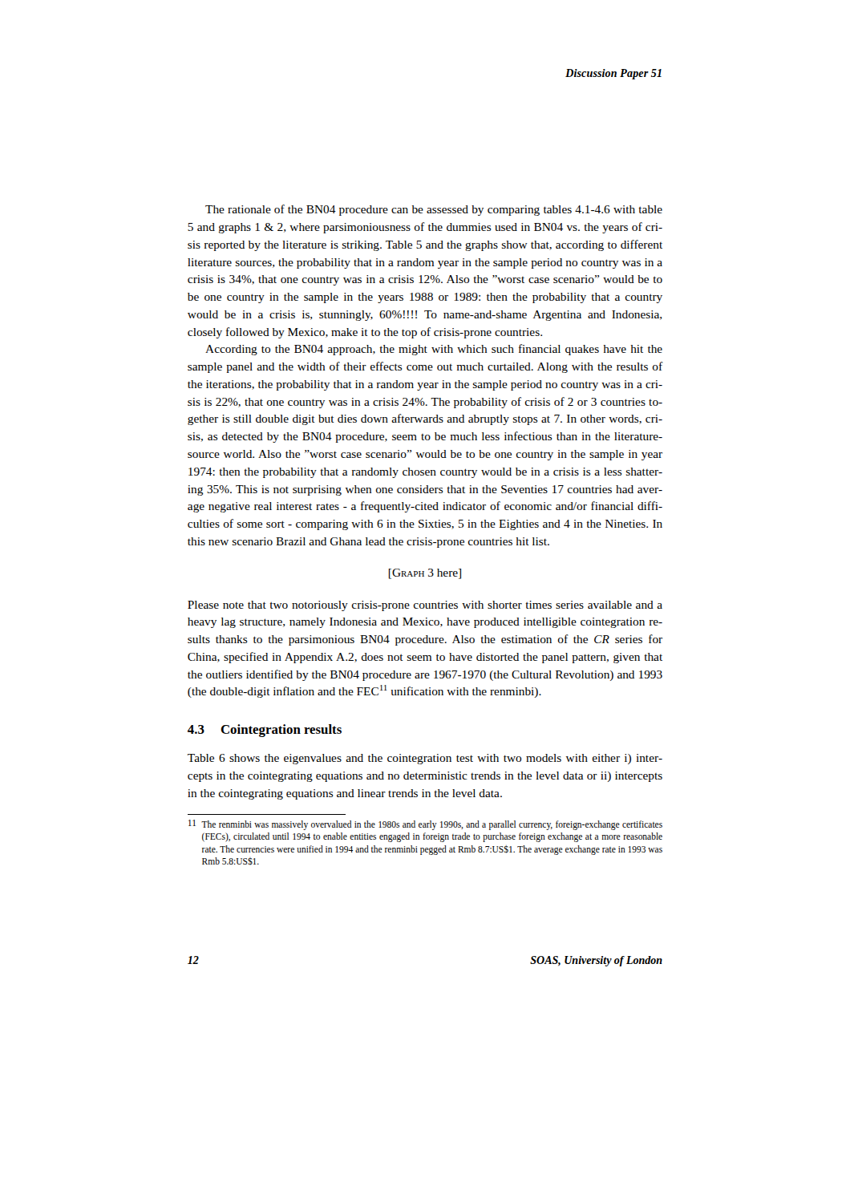Discussion Paper 51
The rationale of the BN04 procedure can be assessed by comparing tables 4.1-4.6 with table 5 and graphs 1 & 2, where parsimoniousness of the dummies used in BN04 vs. the years of crisis reported by the literature is striking. Table 5 and the graphs show that, according to different literature sources, the probability that in a random year in the sample period no country was in a crisis is 34%, that one country was in a crisis 12%. Also the ”worst case scenario” would be to be one country in the sample in the years 1988 or 1989: then the probability that a country would be in a crisis is, stunningly, 60%!!!! To name-and-shame Argentina and Indonesia, closely followed by Mexico, make it to the top of crisis-prone countries.
According to the BN04 approach, the might with which such financial quakes have hit the sample panel and the width of their effects come out much curtailed. Along with the results of the iterations, the probability that in a random year in the sample period no country was in a crisis is 22%, that one country was in a crisis 24%. The probability of crisis of 2 or 3 countries together is still double digit but dies down afterwards and abruptly stops at 7. In other words, crisis, as detected by the BN04 procedure, seem to be much less infectious than in the literature-source world. Also the ”worst case scenario” would be to be one country in the sample in year 1974: then the probability that a randomly chosen country would be in a crisis is a less shattering 35%. This is not surprising when one considers that in the Seventies 17 countries had average negative real interest rates - a frequently-cited indicator of economic and/or financial difficulties of some sort - comparing with 6 in the Sixties, 5 in the Eighties and 4 in the Nineties. In this new scenario Brazil and Ghana lead the crisis-prone countries hit list.
[Graph 3 here]
Please note that two notoriously crisis-prone countries with shorter times series available and a heavy lag structure, namely Indonesia and Mexico, have produced intelligible cointegration results thanks to the parsimonious BN04 procedure. Also the estimation of the CR series for China, specified in Appendix A.2, does not seem to have distorted the panel pattern, given that the outliers identified by the BN04 procedure are 1967-1970 (the Cultural Revolution) and 1993 (the double-digit inflation and the FEC11 unification with the renminbi).
4.3 Cointegration results
Table 6 shows the eigenvalues and the cointegration test with two models with either i) intercepts in the cointegrating equations and no deterministic trends in the level data or ii) intercepts in the cointegrating equations and linear trends in the level data.
11 The renminbi was massively overvalued in the 1980s and early 1990s, and a parallel currency, foreign-exchange certificates (FECs), circulated until 1994 to enable entities engaged in foreign trade to purchase foreign exchange at a more reasonable rate. The currencies were unified in 1994 and the renminbi pegged at Rmb 8.7:US$1. The average exchange rate in 1993 was Rmb 5.8:US$1.
12 SOAS, University of London